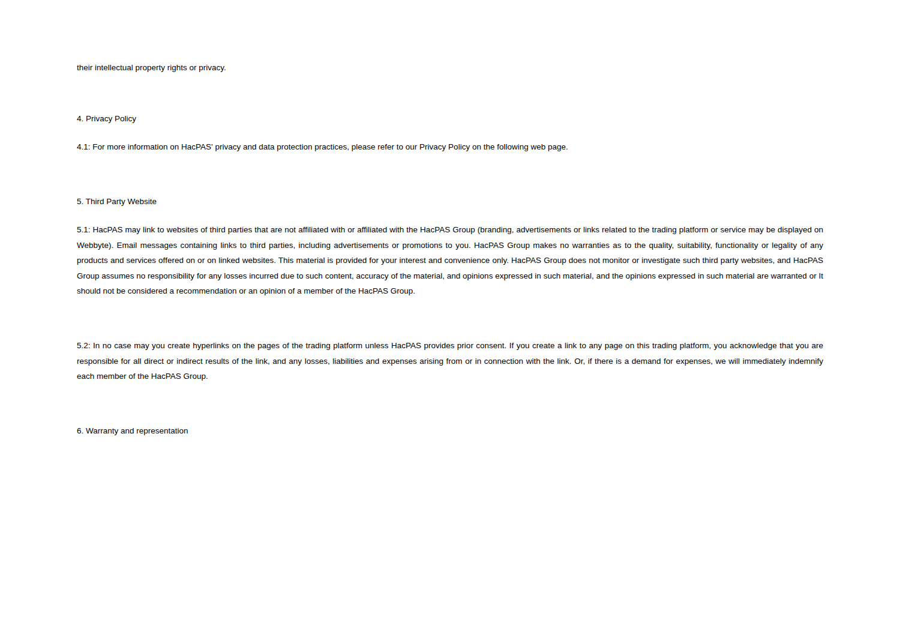their intellectual property rights or privacy.
4. Privacy Policy
4.1: For more information on HacPAS' privacy and data protection practices, please refer to our Privacy Policy on the following web page.
5. Third Party Website
5.1: HacPAS may link to websites of third parties that are not affiliated with or affiliated with the HacPAS Group (branding, advertisements or links related to the trading platform or service may be displayed on Webbyte). Email messages containing links to third parties, including advertisements or promotions to you. HacPAS Group makes no warranties as to the quality, suitability, functionality or legality of any products and services offered on or on linked websites. This material is provided for your interest and convenience only. HacPAS Group does not monitor or investigate such third party websites, and HacPAS Group assumes no responsibility for any losses incurred due to such content, accuracy of the material, and opinions expressed in such material, and the opinions expressed in such material are warranted or It should not be considered a recommendation or an opinion of a member of the HacPAS Group.
5.2: In no case may you create hyperlinks on the pages of the trading platform unless HacPAS provides prior consent. If you create a link to any page on this trading platform, you acknowledge that you are responsible for all direct or indirect results of the link, and any losses, liabilities and expenses arising from or in connection with the link. Or, if there is a demand for expenses, we will immediately indemnify each member of the HacPAS Group.
6. Warranty and representation